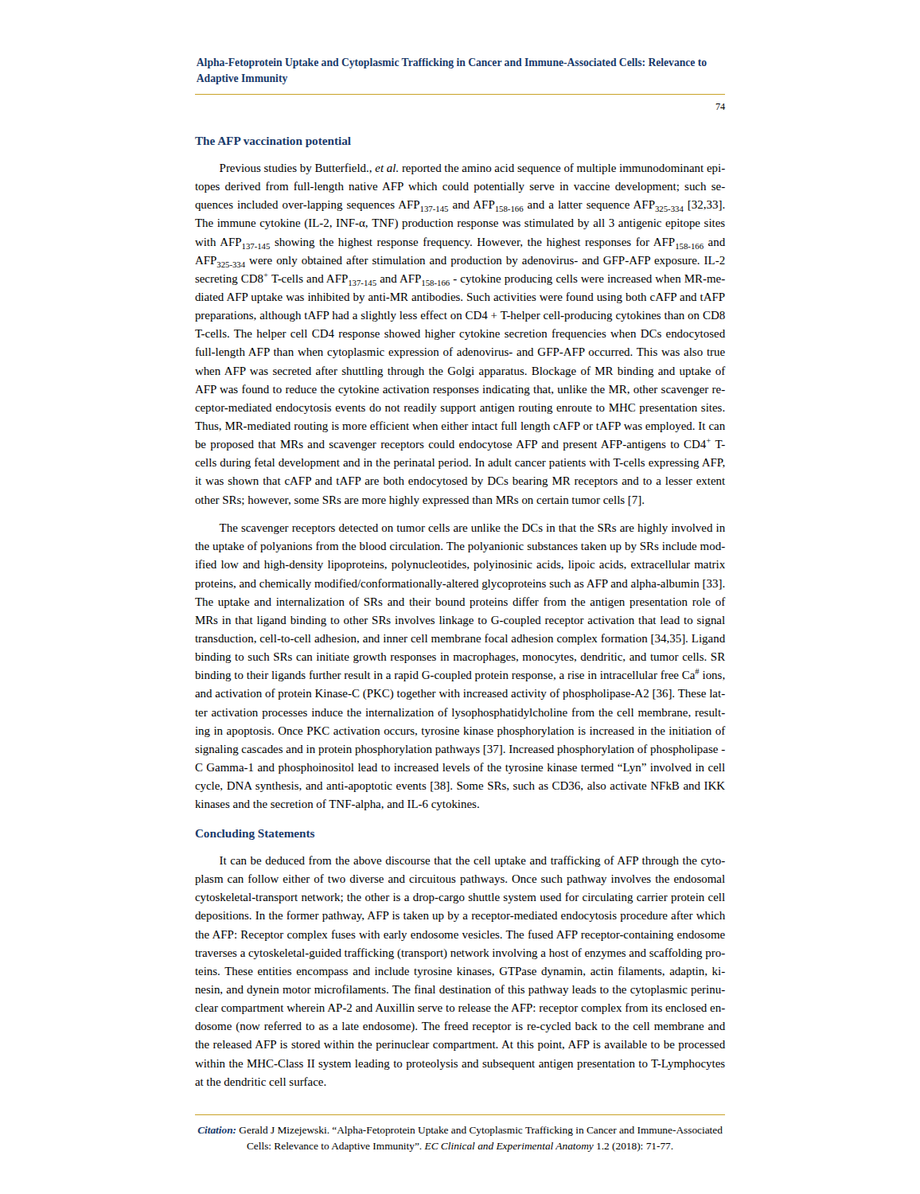Alpha-Fetoprotein Uptake and Cytoplasmic Trafficking in Cancer and Immune-Associated Cells: Relevance to Adaptive Immunity
74
The AFP vaccination potential
Previous studies by Butterfield., et al. reported the amino acid sequence of multiple immunodominant epitopes derived from full-length native AFP which could potentially serve in vaccine development; such sequences included over-lapping sequences AFP137-145 and AFP158-166 and a latter sequence AFP325-334 [32,33]. The immune cytokine (IL-2, INF-α, TNF) production response was stimulated by all 3 antigenic epitope sites with AFP137-145 showing the highest response frequency. However, the highest responses for AFP158-166 and AFP325-334 were only obtained after stimulation and production by adenovirus- and GFP-AFP exposure. IL-2 secreting CD8+ T-cells and AFP137-145 and AFP158-166 - cytokine producing cells were increased when MR-mediated AFP uptake was inhibited by anti-MR antibodies. Such activities were found using both cAFP and tAFP preparations, although tAFP had a slightly less effect on CD4 + T-helper cell-producing cytokines than on CD8 T-cells. The helper cell CD4 response showed higher cytokine secretion frequencies when DCs endocytosed full-length AFP than when cytoplasmic expression of adenovirus- and GFP-AFP occurred. This was also true when AFP was secreted after shuttling through the Golgi apparatus. Blockage of MR binding and uptake of AFP was found to reduce the cytokine activation responses indicating that, unlike the MR, other scavenger receptor-mediated endocytosis events do not readily support antigen routing enroute to MHC presentation sites. Thus, MR-mediated routing is more efficient when either intact full length cAFP or tAFP was employed. It can be proposed that MRs and scavenger receptors could endocytose AFP and present AFP-antigens to CD4+ T-cells during fetal development and in the perinatal period. In adult cancer patients with T-cells expressing AFP, it was shown that cAFP and tAFP are both endocytosed by DCs bearing MR receptors and to a lesser extent other SRs; however, some SRs are more highly expressed than MRs on certain tumor cells [7].
The scavenger receptors detected on tumor cells are unlike the DCs in that the SRs are highly involved in the uptake of polyanions from the blood circulation. The polyanionic substances taken up by SRs include modified low and high-density lipoproteins, polynucleotides, polyinosinic acids, lipoic acids, extracellular matrix proteins, and chemically modified/conformationally-altered glycoproteins such as AFP and alpha-albumin [33]. The uptake and internalization of SRs and their bound proteins differ from the antigen presentation role of MRs in that ligand binding to other SRs involves linkage to G-coupled receptor activation that lead to signal transduction, cell-to-cell adhesion, and inner cell membrane focal adhesion complex formation [34,35]. Ligand binding to such SRs can initiate growth responses in macrophages, monocytes, dendritic, and tumor cells. SR binding to their ligands further result in a rapid G-coupled protein response, a rise in intracellular free Ca# ions, and activation of protein Kinase-C (PKC) together with increased activity of phospholipase-A2 [36]. These latter activation processes induce the internalization of lysophosphatidylcholine from the cell membrane, resulting in apoptosis. Once PKC activation occurs, tyrosine kinase phosphorylation is increased in the initiation of signaling cascades and in protein phosphorylation pathways [37]. Increased phosphorylation of phospholipase - C Gamma-1 and phosphoinositol lead to increased levels of the tyrosine kinase termed “Lyn” involved in cell cycle, DNA synthesis, and anti-apoptotic events [38]. Some SRs, such as CD36, also activate NFkB and IKK kinases and the secretion of TNF-alpha, and IL-6 cytokines.
Concluding Statements
It can be deduced from the above discourse that the cell uptake and trafficking of AFP through the cytoplasm can follow either of two diverse and circuitous pathways. Once such pathway involves the endosomal cytoskeletal-transport network; the other is a drop-cargo shuttle system used for circulating carrier protein cell depositions. In the former pathway, AFP is taken up by a receptor-mediated endocytosis procedure after which the AFP: Receptor complex fuses with early endosome vesicles. The fused AFP receptor-containing endosome traverses a cytoskeletal-guided trafficking (transport) network involving a host of enzymes and scaffolding proteins. These entities encompass and include tyrosine kinases, GTPase dynamin, actin filaments, adaptin, kinesin, and dynein motor microfilaments. The final destination of this pathway leads to the cytoplasmic perinuclear compartment wherein AP-2 and Auxillin serve to release the AFP: receptor complex from its enclosed endosome (now referred to as a late endosome). The freed receptor is re-cycled back to the cell membrane and the released AFP is stored within the perinuclear compartment. At this point, AFP is available to be processed within the MHC-Class II system leading to proteolysis and subsequent antigen presentation to T-Lymphocytes at the dendritic cell surface.
Citation: Gerald J Mizejewski. “Alpha-Fetoprotein Uptake and Cytoplasmic Trafficking in Cancer and Immune-Associated Cells: Relevance to Adaptive Immunity”. EC Clinical and Experimental Anatomy 1.2 (2018): 71-77.